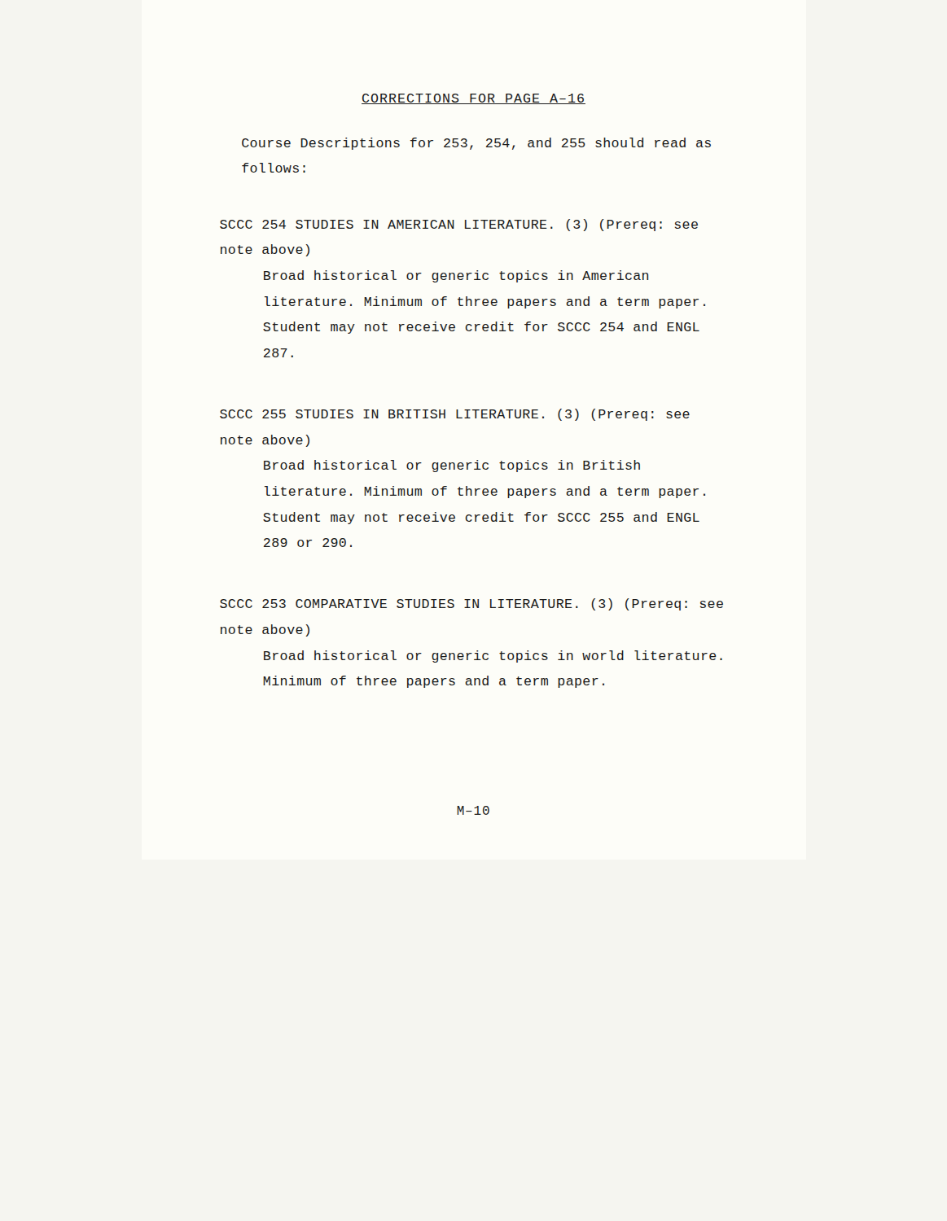CORRECTIONS FOR PAGE A–16
Course Descriptions for 253, 254, and 255 should read as follows:
SCCC 254 STUDIES IN AMERICAN LITERATURE. (3) (Prereq: see note above) Broad historical or generic topics in American literature. Minimum of three papers and a term paper. Student may not receive credit for SCCC 254 and ENGL 287.
SCCC 255 STUDIES IN BRITISH LITERATURE. (3) (Prereq: see note above) Broad historical or generic topics in British literature. Minimum of three papers and a term paper. Student may not receive credit for SCCC 255 and ENGL 289 or 290.
SCCC 253 COMPARATIVE STUDIES IN LITERATURE. (3) (Prereq: see note above) Broad historical or generic topics in world literature. Minimum of three papers and a term paper.
M–10